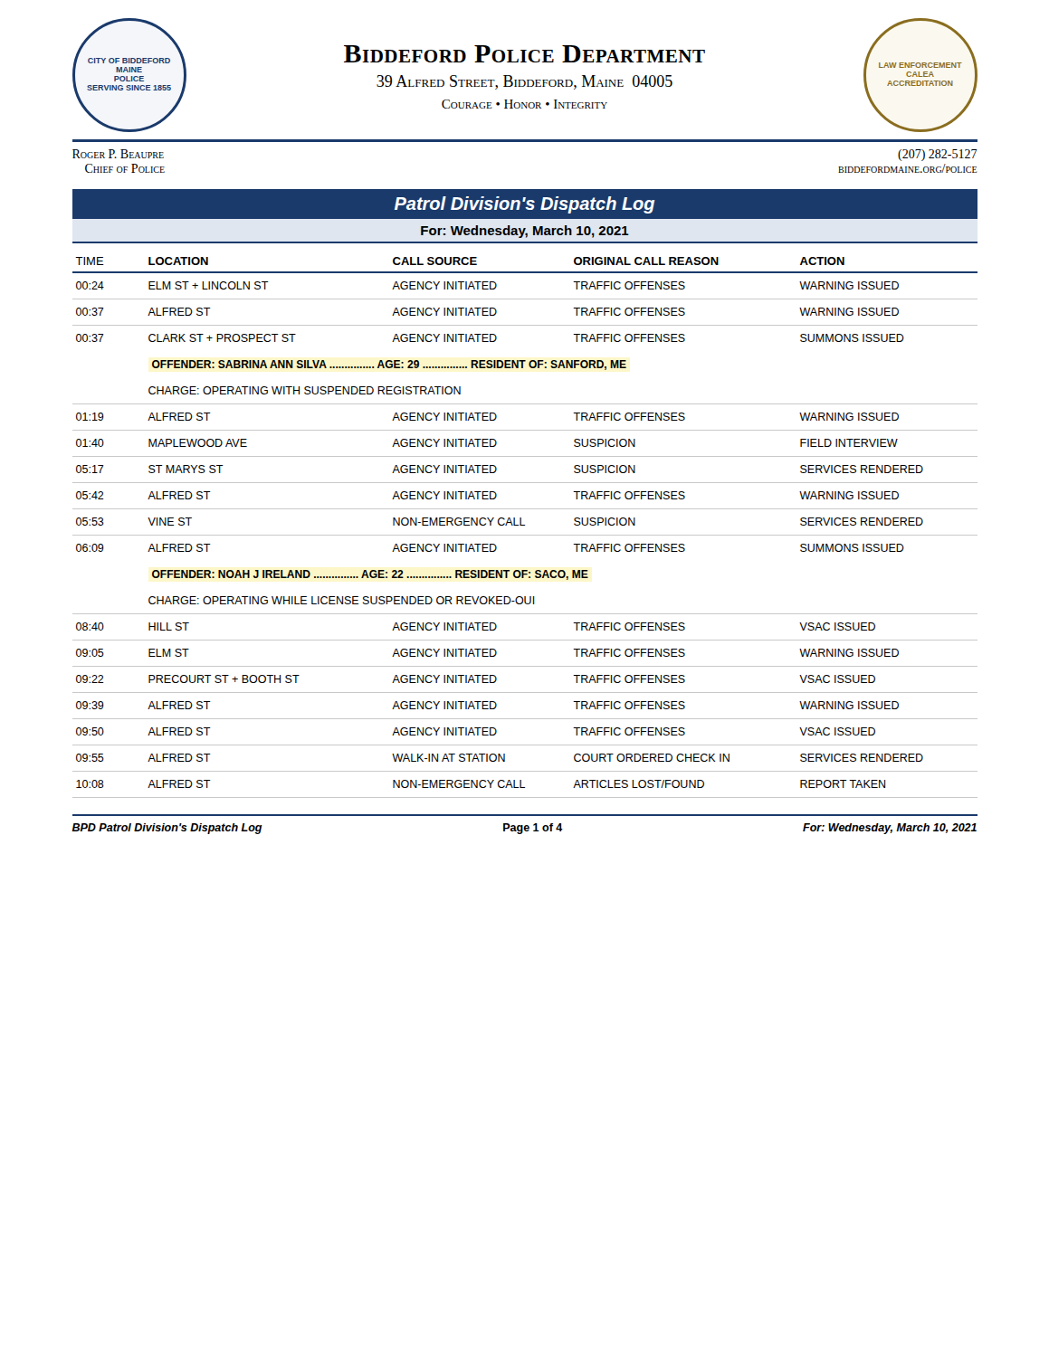CITY OF BIDDEFORD
MAINE
POLICE
SERVING SINCE 1855
Biddeford Police Department
39 Alfred Street, Biddeford, Maine 04005
Courage • Honor • Integrity
LAW ENFORCEMENT
CALEA
ACCREDITATION
Roger P. Beaupre
Chief of Police
(207) 282-5127
biddefordmaine.org/police
Patrol Division's Dispatch Log
For: Wednesday, March 10, 2021
| TIME | LOCATION | CALL SOURCE | ORIGINAL CALL REASON | ACTION |
| --- | --- | --- | --- | --- |
| 00:24 | ELM ST + LINCOLN ST | AGENCY INITIATED | TRAFFIC OFFENSES | WARNING ISSUED |
| 00:37 | ALFRED ST | AGENCY INITIATED | TRAFFIC OFFENSES | WARNING ISSUED |
| 00:37 | CLARK ST + PROSPECT ST | AGENCY INITIATED | TRAFFIC OFFENSES | SUMMONS ISSUED |
| | OFFENDER: SABRINA ANN SILVA ............... AGE: 29 ............... RESIDENT OF: SANFORD, ME |
| | CHARGE: OPERATING WITH SUSPENDED REGISTRATION |
| 01:19 | ALFRED ST | AGENCY INITIATED | TRAFFIC OFFENSES | WARNING ISSUED |
| 01:40 | MAPLEWOOD AVE | AGENCY INITIATED | SUSPICION | FIELD INTERVIEW |
| 05:17 | ST MARYS ST | AGENCY INITIATED | SUSPICION | SERVICES RENDERED |
| 05:42 | ALFRED ST | AGENCY INITIATED | TRAFFIC OFFENSES | WARNING ISSUED |
| 05:53 | VINE ST | NON-EMERGENCY CALL | SUSPICION | SERVICES RENDERED |
| 06:09 | ALFRED ST | AGENCY INITIATED | TRAFFIC OFFENSES | SUMMONS ISSUED |
| | OFFENDER: NOAH J IRELAND ............... AGE: 22 ............... RESIDENT OF: SACO, ME |
| | CHARGE: OPERATING WHILE LICENSE SUSPENDED OR REVOKED-OUI |
| 08:40 | HILL ST | AGENCY INITIATED | TRAFFIC OFFENSES | VSAC ISSUED |
| 09:05 | ELM ST | AGENCY INITIATED | TRAFFIC OFFENSES | WARNING ISSUED |
| 09:22 | PRECOURT ST + BOOTH ST | AGENCY INITIATED | TRAFFIC OFFENSES | VSAC ISSUED |
| 09:39 | ALFRED ST | AGENCY INITIATED | TRAFFIC OFFENSES | WARNING ISSUED |
| 09:50 | ALFRED ST | AGENCY INITIATED | TRAFFIC OFFENSES | VSAC ISSUED |
| 09:55 | ALFRED ST | WALK-IN AT STATION | COURT ORDERED CHECK IN | SERVICES RENDERED |
| 10:08 | ALFRED ST | NON-EMERGENCY CALL | ARTICLES LOST/FOUND | REPORT TAKEN |
BPD Patrol Division's Dispatch Log
Page 1 of 4
For: Wednesday, March 10, 2021